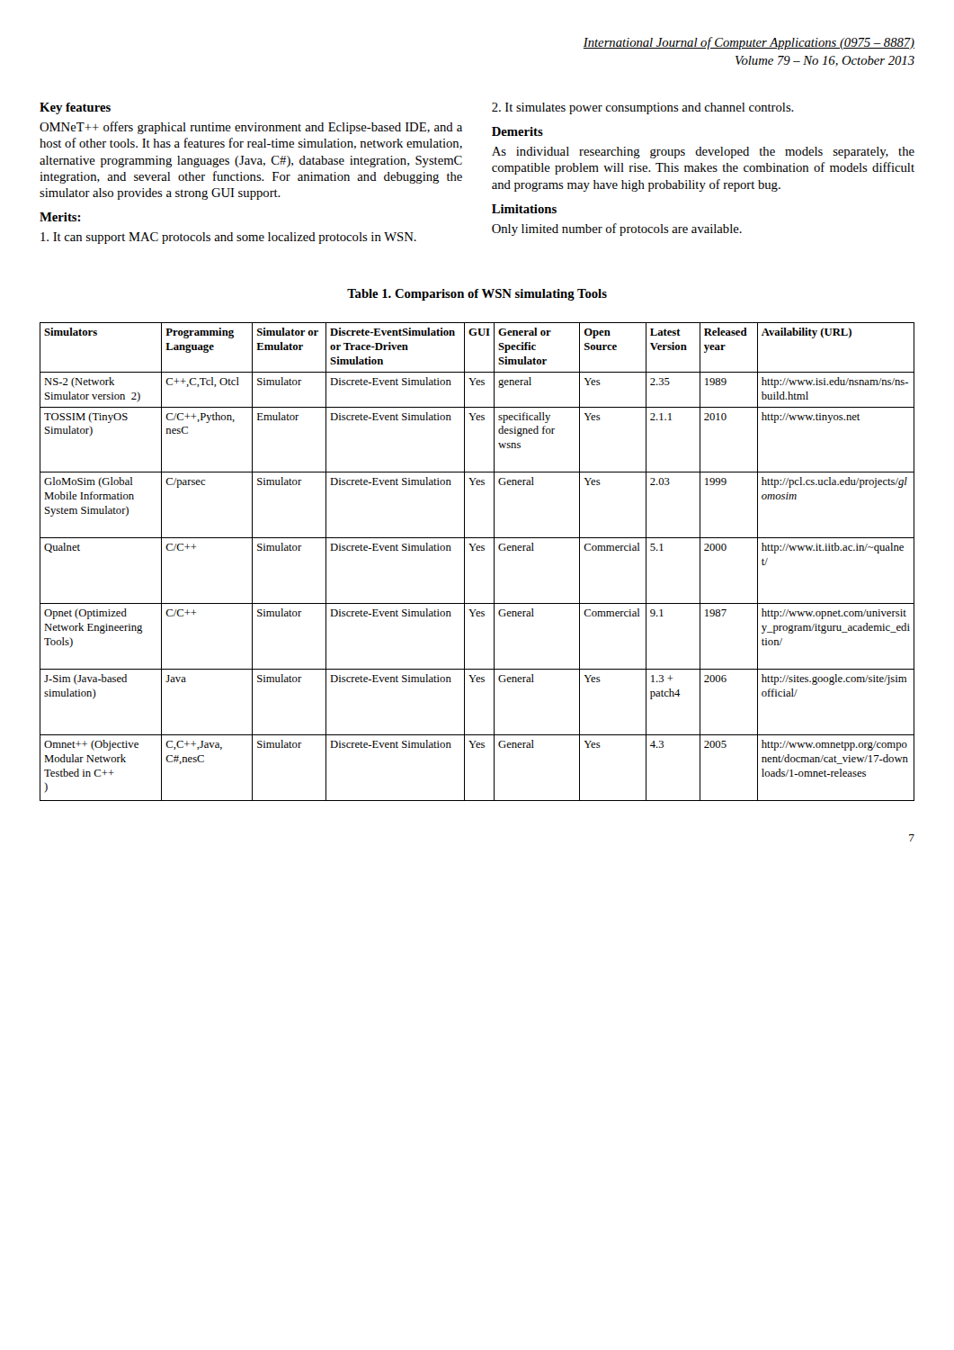International Journal of Computer Applications (0975 – 8887)
Volume 79 – No 16, October 2013
Key features
OMNeT++ offers graphical runtime environment and Eclipse-based IDE, and a host of other tools. It has a features for real-time simulation, network emulation, alternative programming languages (Java, C#), database integration, SystemC integration, and several other functions. For animation and debugging the simulator also provides a strong GUI support.
Merits:
1. It can support MAC protocols and some localized protocols in WSN.
2. It simulates power consumptions and channel controls.
Demerits
As individual researching groups developed the models separately, the compatible problem will rise. This makes the combination of models difficult and programs may have high probability of report bug.
Limitations
Only limited number of protocols are available.
Table 1. Comparison of WSN simulating Tools
| Simulators | Programming Language | Simulator or Emulator | Discrete-EventSimulation or Trace-Driven Simulation | GUI | General or Specific Simulator | Open Source | Latest Version | Released year | Availability (URL) |
| --- | --- | --- | --- | --- | --- | --- | --- | --- | --- |
| NS-2 (Network Simulator version 2) | C++,C,Tcl, Otcl | Simulator | Discrete-Event Simulation | Yes | general | Yes | 2.35 | 1989 | http://www.isi.edu/nsnam/ns/ns-build.html |
| TOSSIM (TinyOS Simulator) | C/C++,Python, nesC | Emulator | Discrete-Event Simulation | Yes | specifically designed for wsns | Yes | 2.1.1 | 2010 | http://www.tinyos.net |
| GloMoSim (Global Mobile Information System Simulator) | C/parsec | Simulator | Discrete-Event Simulation | Yes | General | Yes | 2.03 | 1999 | http://pcl.cs.ucla.edu/projects/ glomosim |
| Qualnet | C/C++ | Simulator | Discrete-Event Simulation | Yes | General | Commercial | 5.1 | 2000 | http://www.it.iitb.ac.in/~qualnet/ |
| Opnet (Optimized Network Engineering Tools) | C/C++ | Simulator | Discrete-Event Simulation | Yes | General | Commercial | 9.1 | 1987 | http://www.opnet.com/university_program/itguru_academic_edition/ |
| J-Sim (Java-based simulation) | Java | Simulator | Discrete-Event Simulation | Yes | General | Yes | 1.3 + patch4 | 2006 | http://sites.google.com/site/jsimofficial/ |
| Omnet++ (Objective Modular Network Testbed in C++ ) | C,C++,Java, C#,nesC | Simulator | Discrete-Event Simulation | Yes | General | Yes | 4.3 | 2005 | http://www.omnetpp.org/component/docman/cat_view/17-downloads/1-omnet-releases |
7